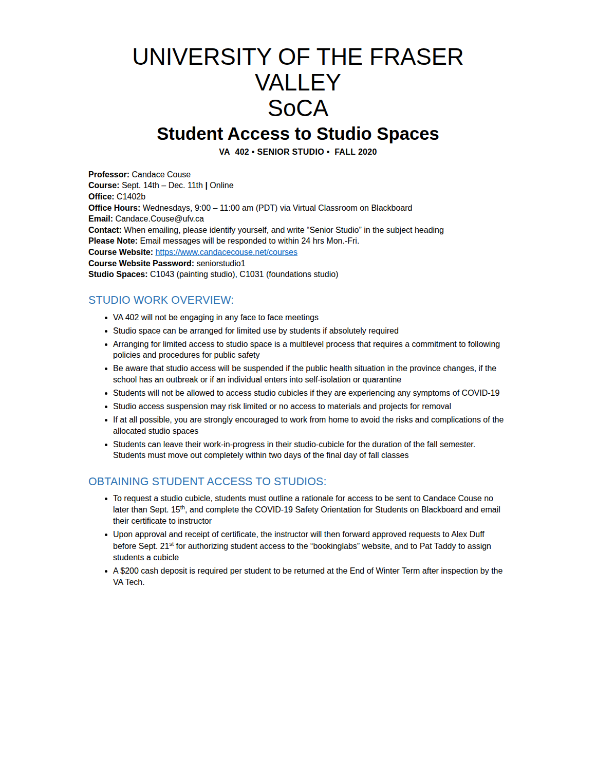UNIVERSITY OF THE FRASER VALLEY
SoCA
Student Access to Studio Spaces
VA 402 • SENIOR STUDIO • FALL 2020
Professor: Candace Couse
Course: Sept. 14th – Dec. 11th | Online
Office: C1402b
Office Hours: Wednesdays, 9:00 – 11:00 am (PDT) via Virtual Classroom on Blackboard
Email: Candace.Couse@ufv.ca
Contact: When emailing, please identify yourself, and write “Senior Studio” in the subject heading
Please Note: Email messages will be responded to within 24 hrs Mon.-Fri.
Course Website: https://www.candacecouse.net/courses
Course Website Password: seniorstudio1
Studio Spaces: C1043 (painting studio), C1031 (foundations studio)
STUDIO WORK OVERVIEW:
VA 402 will not be engaging in any face to face meetings
Studio space can be arranged for limited use by students if absolutely required
Arranging for limited access to studio space is a multilevel process that requires a commitment to following policies and procedures for public safety
Be aware that studio access will be suspended if the public health situation in the province changes, if the school has an outbreak or if an individual enters into self-isolation or quarantine
Students will not be allowed to access studio cubicles if they are experiencing any symptoms of COVID-19
Studio access suspension may risk limited or no access to materials and projects for removal
If at all possible, you are strongly encouraged to work from home to avoid the risks and complications of the allocated studio spaces
Students can leave their work-in-progress in their studio-cubicle for the duration of the fall semester. Students must move out completely within two days of the final day of fall classes
OBTAINING STUDENT ACCESS TO STUDIOS:
To request a studio cubicle, students must outline a rationale for access to be sent to Candace Couse no later than Sept. 15th, and complete the COVID-19 Safety Orientation for Students on Blackboard and email their certificate to instructor
Upon approval and receipt of certificate, the instructor will then forward approved requests to Alex Duff before Sept. 21st for authorizing student access to the “bookinglabs” website, and to Pat Taddy to assign students a cubicle
A $200 cash deposit is required per student to be returned at the End of Winter Term after inspection by the VA Tech.